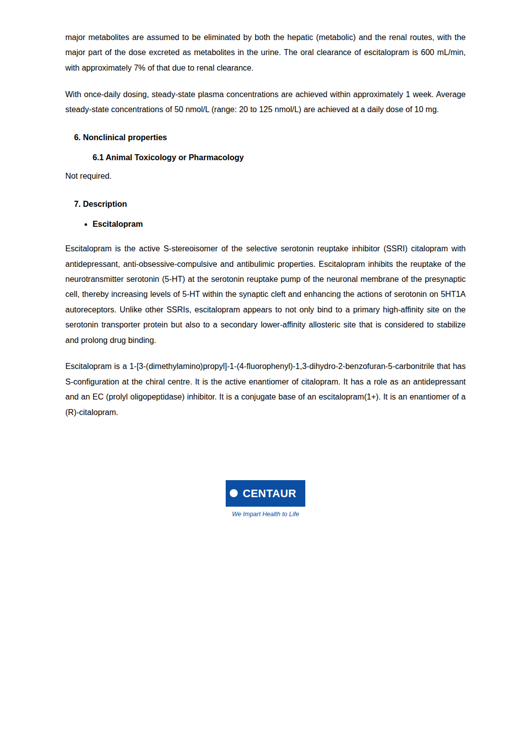major metabolites are assumed to be eliminated by both the hepatic (metabolic) and the renal routes, with the major part of the dose excreted as metabolites in the urine. The oral clearance of escitalopram is 600 mL/min, with approximately 7% of that due to renal clearance.
With once-daily dosing, steady-state plasma concentrations are achieved within approximately 1 week. Average steady-state concentrations of 50 nmol/L (range: 20 to 125 nmol/L) are achieved at a daily dose of 10 mg.
Nonclinical properties
6.1 Animal Toxicology or Pharmacology
Not required.
Description
Escitalopram
Escitalopram is the active S-stereoisomer of the selective serotonin reuptake inhibitor (SSRI) citalopram with antidepressant, anti-obsessive-compulsive and antibulimic properties. Escitalopram inhibits the reuptake of the neurotransmitter serotonin (5-HT) at the serotonin reuptake pump of the neuronal membrane of the presynaptic cell, thereby increasing levels of 5-HT within the synaptic cleft and enhancing the actions of serotonin on 5HT1A autoreceptors. Unlike other SSRIs, escitalopram appears to not only bind to a primary high-affinity site on the serotonin transporter protein but also to a secondary lower-affinity allosteric site that is considered to stabilize and prolong drug binding.
Escitalopram is a 1-[3-(dimethylamino)propyl]-1-(4-fluorophenyl)-1,3-dihydro-2-benzofuran-5-carbonitrile that has S-configuration at the chiral centre. It is the active enantiomer of citalopram. It has a role as an antidepressant and an EC (prolyl oligopeptidase) inhibitor. It is a conjugate base of an escitalopram(1+). It is an enantiomer of a (R)-citalopram.
CENTAUR We Impart Health to Life